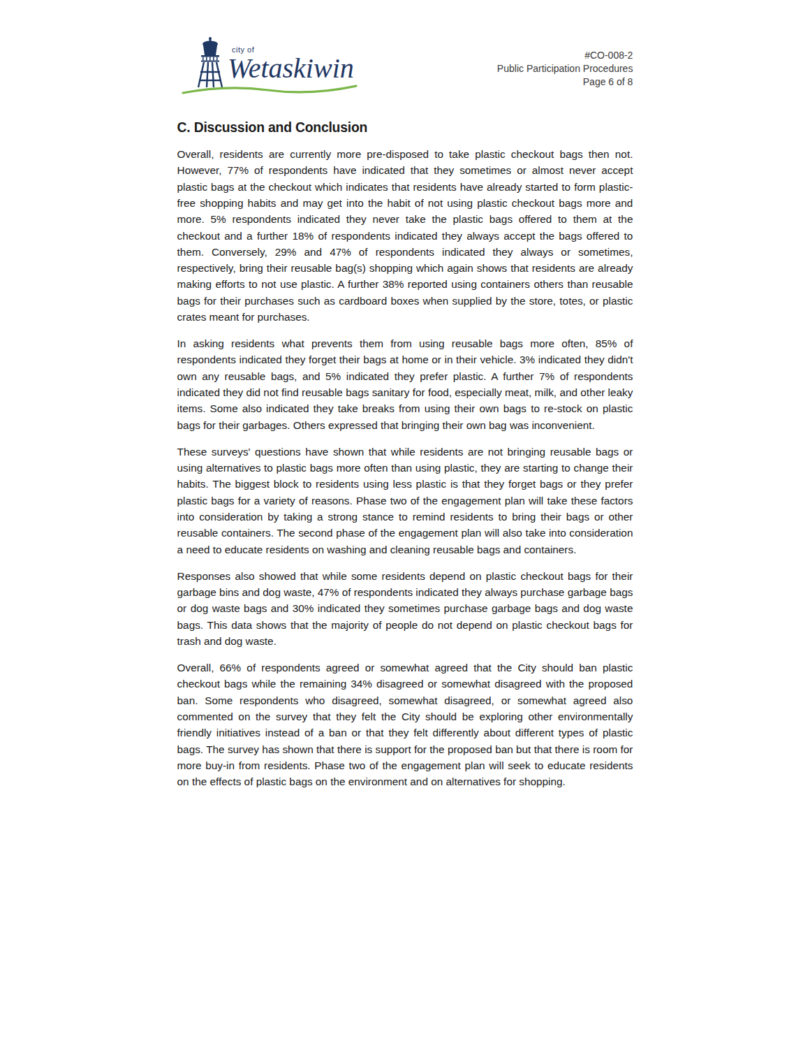city of Wetaskiwin
#CO-008-2
Public Participation Procedures
Page 6 of 8
C. Discussion and Conclusion
Overall, residents are currently more pre-disposed to take plastic checkout bags then not. However, 77% of respondents have indicated that they sometimes or almost never accept plastic bags at the checkout which indicates that residents have already started to form plastic-free shopping habits and may get into the habit of not using plastic checkout bags more and more. 5% respondents indicated they never take the plastic bags offered to them at the checkout and a further 18% of respondents indicated they always accept the bags offered to them. Conversely, 29% and 47% of respondents indicated they always or sometimes, respectively, bring their reusable bag(s) shopping which again shows that residents are already making efforts to not use plastic. A further 38% reported using containers others than reusable bags for their purchases such as cardboard boxes when supplied by the store, totes, or plastic crates meant for purchases.
In asking residents what prevents them from using reusable bags more often, 85% of respondents indicated they forget their bags at home or in their vehicle. 3% indicated they didn't own any reusable bags, and 5% indicated they prefer plastic. A further 7% of respondents indicated they did not find reusable bags sanitary for food, especially meat, milk, and other leaky items. Some also indicated they take breaks from using their own bags to re-stock on plastic bags for their garbages. Others expressed that bringing their own bag was inconvenient.
These surveys' questions have shown that while residents are not bringing reusable bags or using alternatives to plastic bags more often than using plastic, they are starting to change their habits. The biggest block to residents using less plastic is that they forget bags or they prefer plastic bags for a variety of reasons. Phase two of the engagement plan will take these factors into consideration by taking a strong stance to remind residents to bring their bags or other reusable containers. The second phase of the engagement plan will also take into consideration a need to educate residents on washing and cleaning reusable bags and containers.
Responses also showed that while some residents depend on plastic checkout bags for their garbage bins and dog waste, 47% of respondents indicated they always purchase garbage bags or dog waste bags and 30% indicated they sometimes purchase garbage bags and dog waste bags. This data shows that the majority of people do not depend on plastic checkout bags for trash and dog waste.
Overall, 66% of respondents agreed or somewhat agreed that the City should ban plastic checkout bags while the remaining 34% disagreed or somewhat disagreed with the proposed ban. Some respondents who disagreed, somewhat disagreed, or somewhat agreed also commented on the survey that they felt the City should be exploring other environmentally friendly initiatives instead of a ban or that they felt differently about different types of plastic bags. The survey has shown that there is support for the proposed ban but that there is room for more buy-in from residents. Phase two of the engagement plan will seek to educate residents on the effects of plastic bags on the environment and on alternatives for shopping.